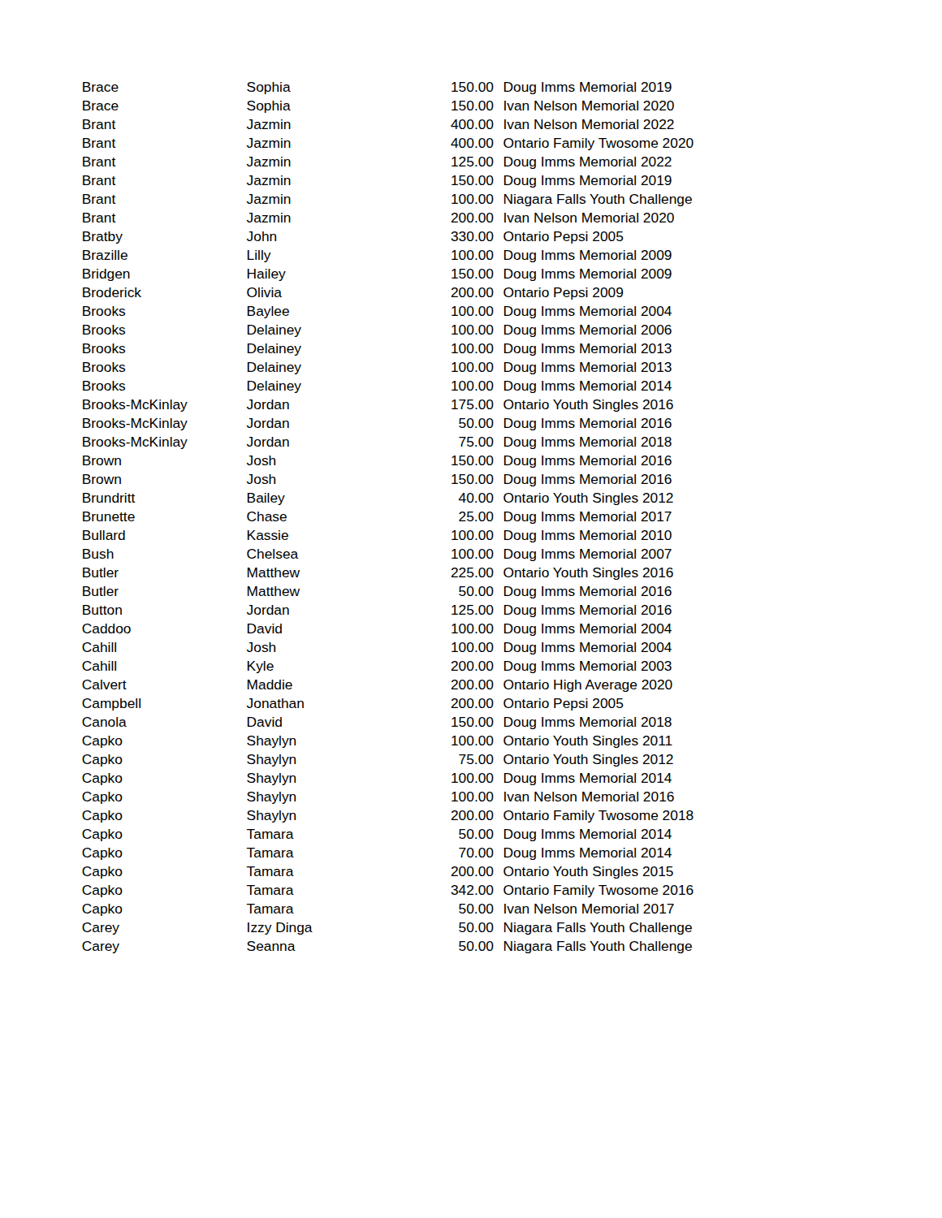| Brace | Sophia | 150.00 | Doug Imms Memorial 2019 |
| Brace | Sophia | 150.00 | Ivan Nelson Memorial 2020 |
| Brant | Jazmin | 400.00 | Ivan Nelson Memorial 2022 |
| Brant | Jazmin | 400.00 | Ontario Family Twosome 2020 |
| Brant | Jazmin | 125.00 | Doug Imms Memorial 2022 |
| Brant | Jazmin | 150.00 | Doug Imms Memorial 2019 |
| Brant | Jazmin | 100.00 | Niagara Falls Youth Challenge |
| Brant | Jazmin | 200.00 | Ivan Nelson Memorial 2020 |
| Bratby | John | 330.00 | Ontario Pepsi 2005 |
| Brazille | Lilly | 100.00 | Doug Imms Memorial 2009 |
| Bridgen | Hailey | 150.00 | Doug Imms Memorial 2009 |
| Broderick | Olivia | 200.00 | Ontario Pepsi 2009 |
| Brooks | Baylee | 100.00 | Doug Imms Memorial 2004 |
| Brooks | Delainey | 100.00 | Doug Imms Memorial 2006 |
| Brooks | Delainey | 100.00 | Doug Imms Memorial 2013 |
| Brooks | Delainey | 100.00 | Doug Imms Memorial 2013 |
| Brooks | Delainey | 100.00 | Doug Imms Memorial 2014 |
| Brooks-McKinlay | Jordan | 175.00 | Ontario Youth Singles 2016 |
| Brooks-McKinlay | Jordan | 50.00 | Doug Imms Memorial 2016 |
| Brooks-McKinlay | Jordan | 75.00 | Doug Imms Memorial 2018 |
| Brown | Josh | 150.00 | Doug Imms Memorial 2016 |
| Brown | Josh | 150.00 | Doug Imms Memorial 2016 |
| Brundritt | Bailey | 40.00 | Ontario Youth Singles 2012 |
| Brunette | Chase | 25.00 | Doug Imms Memorial 2017 |
| Bullard | Kassie | 100.00 | Doug Imms Memorial 2010 |
| Bush | Chelsea | 100.00 | Doug Imms Memorial 2007 |
| Butler | Matthew | 225.00 | Ontario Youth Singles 2016 |
| Butler | Matthew | 50.00 | Doug Imms Memorial 2016 |
| Button | Jordan | 125.00 | Doug Imms Memorial 2016 |
| Caddoo | David | 100.00 | Doug Imms Memorial 2004 |
| Cahill | Josh | 100.00 | Doug Imms Memorial 2004 |
| Cahill | Kyle | 200.00 | Doug Imms Memorial 2003 |
| Calvert | Maddie | 200.00 | Ontario High Average 2020 |
| Campbell | Jonathan | 200.00 | Ontario Pepsi 2005 |
| Canola | David | 150.00 | Doug Imms Memorial 2018 |
| Capko | Shaylyn | 100.00 | Ontario Youth Singles 2011 |
| Capko | Shaylyn | 75.00 | Ontario Youth Singles 2012 |
| Capko | Shaylyn | 100.00 | Doug Imms Memorial 2014 |
| Capko | Shaylyn | 100.00 | Ivan Nelson Memorial 2016 |
| Capko | Shaylyn | 200.00 | Ontario Family Twosome 2018 |
| Capko | Tamara | 50.00 | Doug Imms Memorial 2014 |
| Capko | Tamara | 70.00 | Doug Imms Memorial 2014 |
| Capko | Tamara | 200.00 | Ontario Youth Singles 2015 |
| Capko | Tamara | 342.00 | Ontario Family Twosome 2016 |
| Capko | Tamara | 50.00 | Ivan Nelson Memorial 2017 |
| Carey | Izzy Dinga | 50.00 | Niagara Falls Youth Challenge |
| Carey | Seanna | 50.00 | Niagara Falls Youth Challenge |